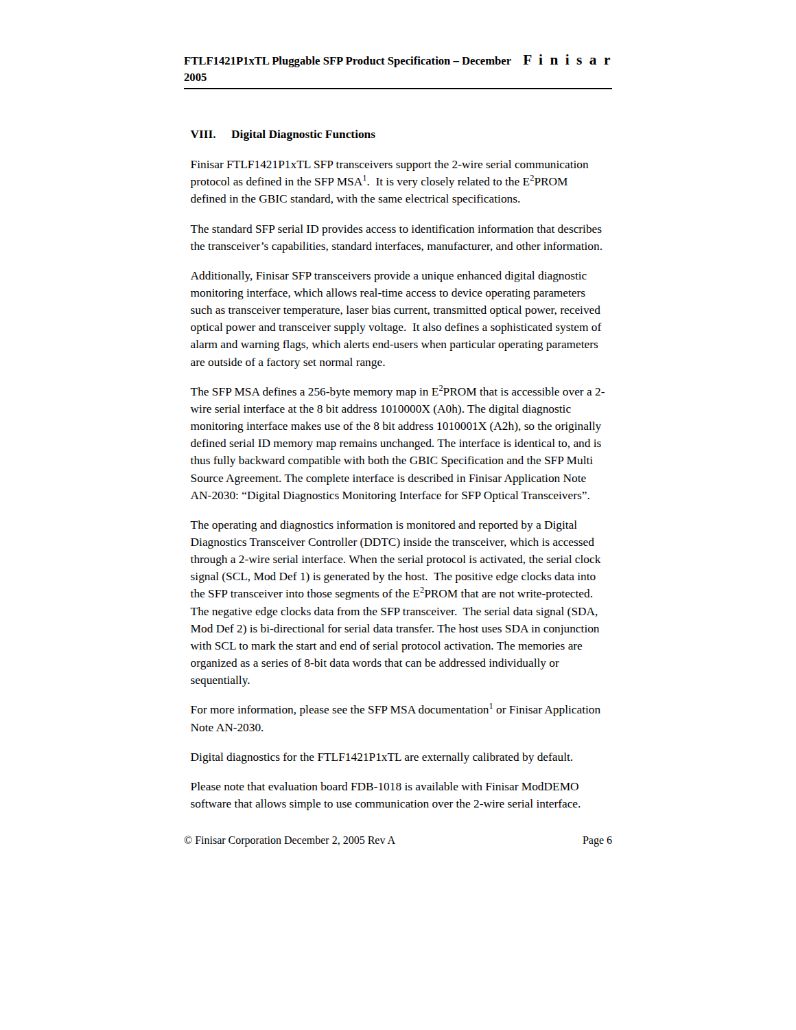FTLF1421P1xTL Pluggable SFP Product Specification – December 2005
F i n i s a r
VIII. Digital Diagnostic Functions
Finisar FTLF1421P1xTL SFP transceivers support the 2-wire serial communication protocol as defined in the SFP MSA1. It is very closely related to the E2PROM defined in the GBIC standard, with the same electrical specifications.
The standard SFP serial ID provides access to identification information that describes the transceiver’s capabilities, standard interfaces, manufacturer, and other information.
Additionally, Finisar SFP transceivers provide a unique enhanced digital diagnostic monitoring interface, which allows real-time access to device operating parameters such as transceiver temperature, laser bias current, transmitted optical power, received optical power and transceiver supply voltage. It also defines a sophisticated system of alarm and warning flags, which alerts end-users when particular operating parameters are outside of a factory set normal range.
The SFP MSA defines a 256-byte memory map in E2PROM that is accessible over a 2-wire serial interface at the 8 bit address 1010000X (A0h). The digital diagnostic monitoring interface makes use of the 8 bit address 1010001X (A2h), so the originally defined serial ID memory map remains unchanged. The interface is identical to, and is thus fully backward compatible with both the GBIC Specification and the SFP Multi Source Agreement. The complete interface is described in Finisar Application Note AN-2030: “Digital Diagnostics Monitoring Interface for SFP Optical Transceivers”.
The operating and diagnostics information is monitored and reported by a Digital Diagnostics Transceiver Controller (DDTC) inside the transceiver, which is accessed through a 2-wire serial interface. When the serial protocol is activated, the serial clock signal (SCL, Mod Def 1) is generated by the host. The positive edge clocks data into the SFP transceiver into those segments of the E2PROM that are not write-protected. The negative edge clocks data from the SFP transceiver. The serial data signal (SDA, Mod Def 2) is bi-directional for serial data transfer. The host uses SDA in conjunction with SCL to mark the start and end of serial protocol activation. The memories are organized as a series of 8-bit data words that can be addressed individually or sequentially.
For more information, please see the SFP MSA documentation1 or Finisar Application Note AN-2030.
Digital diagnostics for the FTLF1421P1xTL are externally calibrated by default.
Please note that evaluation board FDB-1018 is available with Finisar ModDEMO software that allows simple to use communication over the 2-wire serial interface.
© Finisar Corporation December 2, 2005 Rev A
Page 6